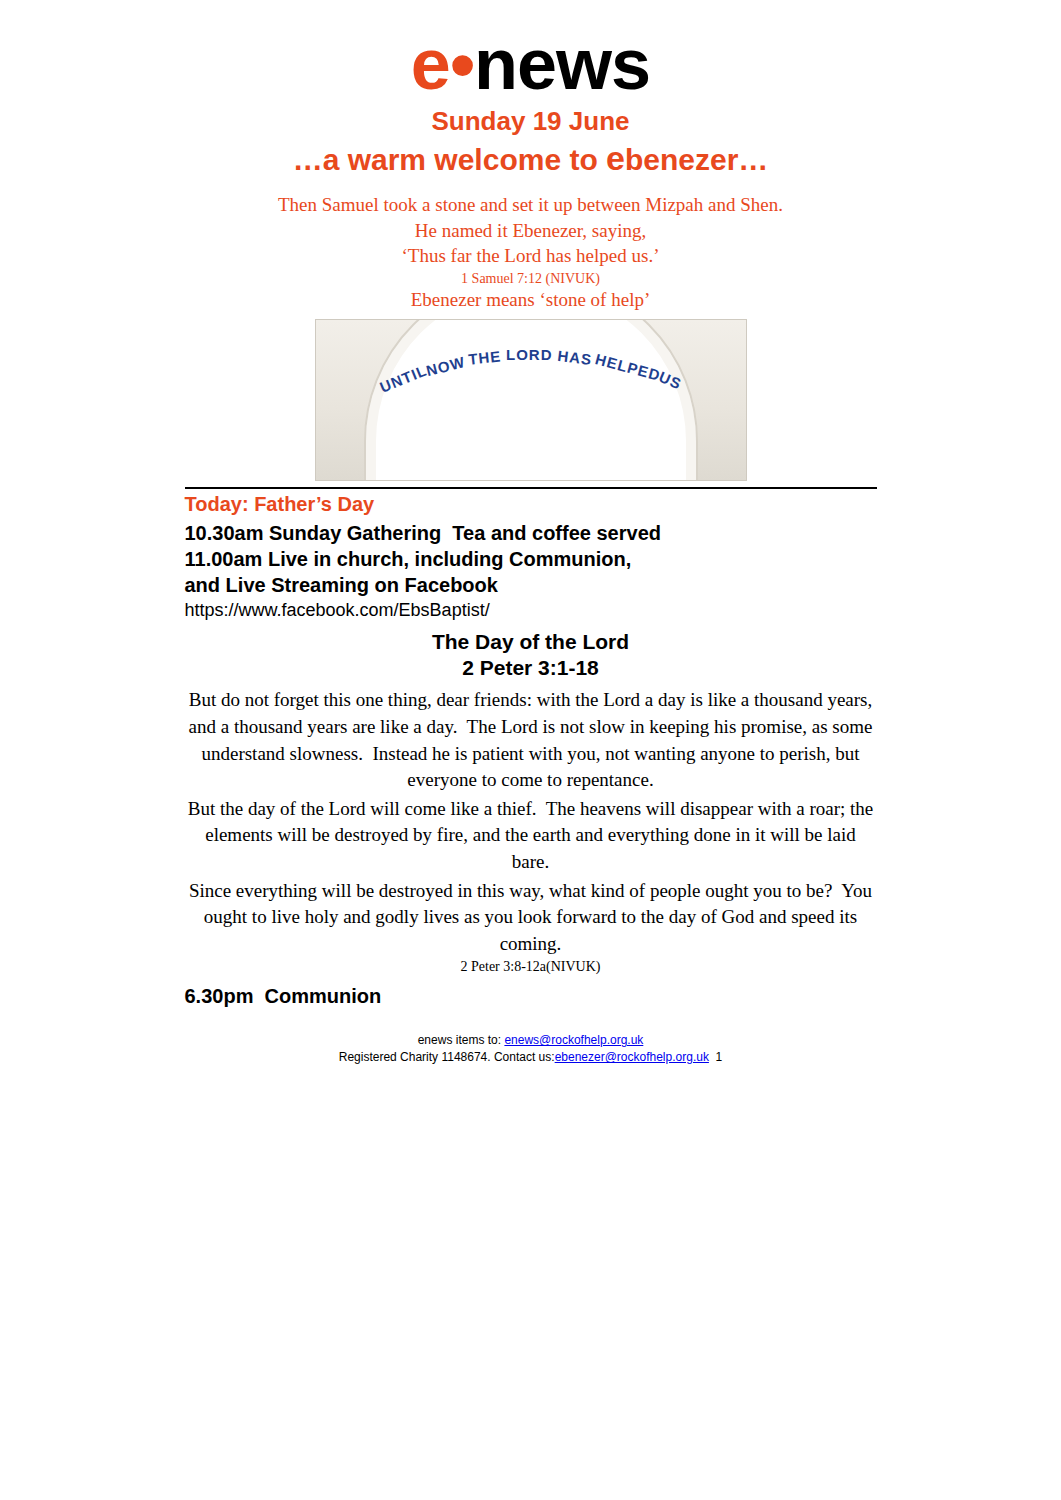e•news
Sunday 19 June
…a warm welcome to ebenezer…
Then Samuel took a stone and set it up between Mizpah and Shen.
He named it Ebenezer, saying,
‘Thus far the Lord has helped us.’
1 Samuel 7:12 (NIVUK)
Ebenezer means ‘stone of help’
Until now the Lord has helped us
Today: Father’s Day
10.30am Sunday Gathering Tea and coffee served
11.00am Live in church, including Communion,
and Live Streaming on Facebook
https://www.facebook.com/EbsBaptist/
The Day of the Lord
2 Peter 3:1-18
But do not forget this one thing, dear friends: with the Lord a day is like a thousand years, and a thousand years are like a day. The Lord is not slow in keeping his promise, as some understand slowness. Instead he is patient with you, not wanting anyone to perish, but everyone to come to repentance.
But the day of the Lord will come like a thief. The heavens will disappear with a roar; the elements will be destroyed by fire, and the earth and everything done in it will be laid bare.
Since everything will be destroyed in this way, what kind of people ought you to be? You ought to live holy and godly lives as you look forward to the day of God and speed its coming.
2 Peter 3:8-12a(NIVUK)
6.30pm Communion
enews items to: enews@rockofhelp.org.uk
Registered Charity 1148674. Contact us:ebenezer@rockofhelp.org.uk 1